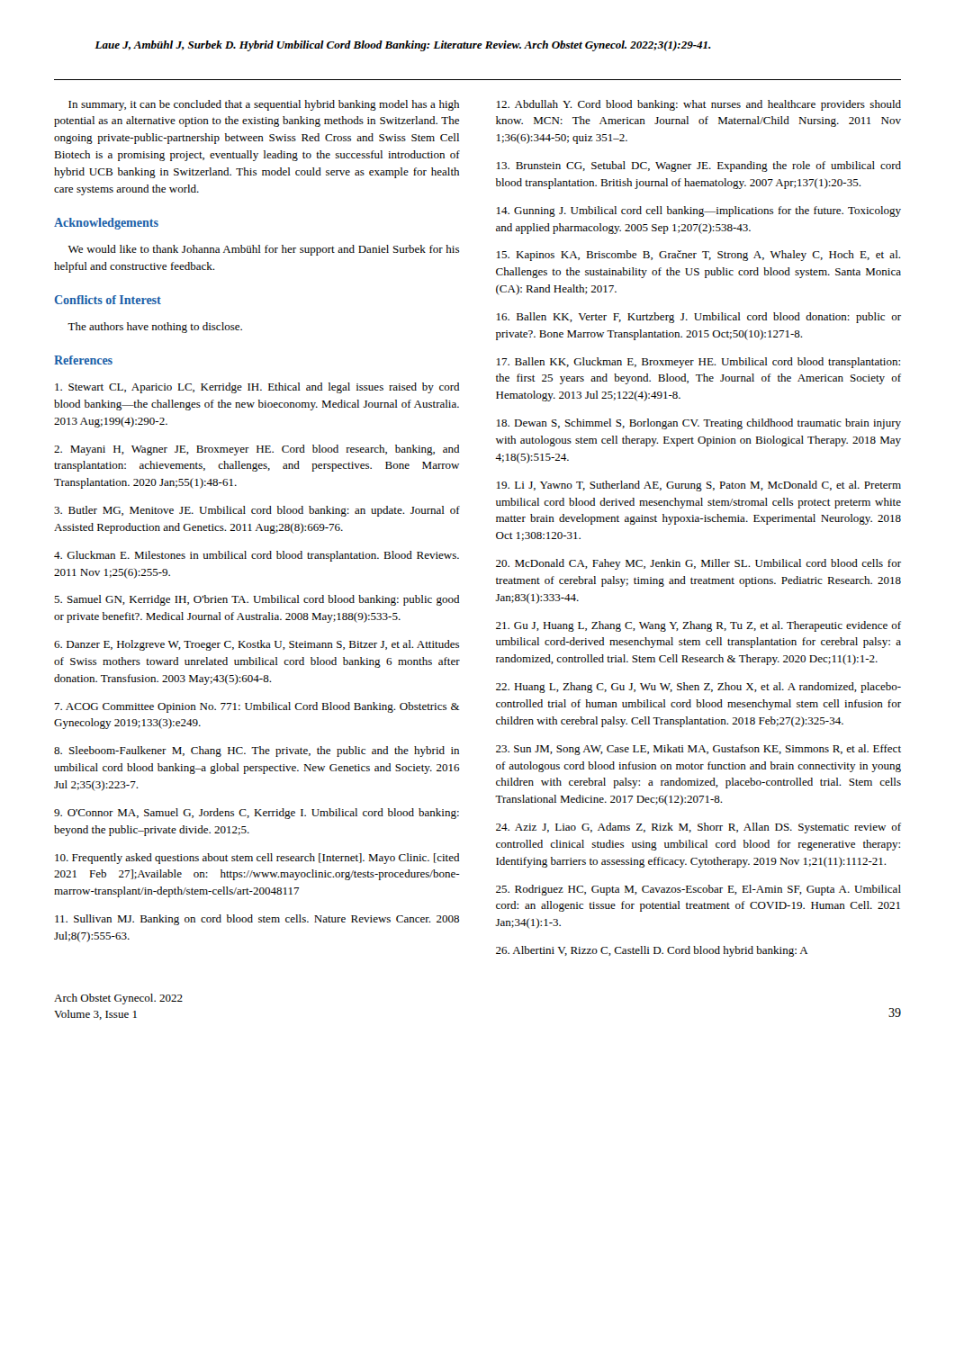Laue J, Ambühl J, Surbek D. Hybrid Umbilical Cord Blood Banking: Literature Review. Arch Obstet Gynecol. 2022;3(1):29-41.
In summary, it can be concluded that a sequential hybrid banking model has a high potential as an alternative option to the existing banking methods in Switzerland. The ongoing private-public-partnership between Swiss Red Cross and Swiss Stem Cell Biotech is a promising project, eventually leading to the successful introduction of hybrid UCB banking in Switzerland. This model could serve as example for health care systems around the world.
Acknowledgements
We would like to thank Johanna Ambühl for her support and Daniel Surbek for his helpful and constructive feedback.
Conflicts of Interest
The authors have nothing to disclose.
References
1. Stewart CL, Aparicio LC, Kerridge IH. Ethical and legal issues raised by cord blood banking—the challenges of the new bioeconomy. Medical Journal of Australia. 2013 Aug;199(4):290-2.
2. Mayani H, Wagner JE, Broxmeyer HE. Cord blood research, banking, and transplantation: achievements, challenges, and perspectives. Bone Marrow Transplantation. 2020 Jan;55(1):48-61.
3. Butler MG, Menitove JE. Umbilical cord blood banking: an update. Journal of Assisted Reproduction and Genetics. 2011 Aug;28(8):669-76.
4. Gluckman E. Milestones in umbilical cord blood transplantation. Blood Reviews. 2011 Nov 1;25(6):255-9.
5. Samuel GN, Kerridge IH, O'brien TA. Umbilical cord blood banking: public good or private benefit?. Medical Journal of Australia. 2008 May;188(9):533-5.
6. Danzer E, Holzgreve W, Troeger C, Kostka U, Steimann S, Bitzer J, et al. Attitudes of Swiss mothers toward unrelated umbilical cord blood banking 6 months after donation. Transfusion. 2003 May;43(5):604-8.
7. ACOG Committee Opinion No. 771: Umbilical Cord Blood Banking. Obstetrics & Gynecology 2019;133(3):e249.
8. Sleeboom-Faulkener M, Chang HC. The private, the public and the hybrid in umbilical cord blood banking–a global perspective. New Genetics and Society. 2016 Jul 2;35(3):223-7.
9. O'Connor MA, Samuel G, Jordens C, Kerridge I. Umbilical cord blood banking: beyond the public–private divide. 2012;5.
10. Frequently asked questions about stem cell research [Internet]. Mayo Clinic. [cited 2021 Feb 27];Available on: https://www.mayoclinic.org/tests-procedures/bone-marrow-transplant/in-depth/stem-cells/art-20048117
11. Sullivan MJ. Banking on cord blood stem cells. Nature Reviews Cancer. 2008 Jul;8(7):555-63.
12. Abdullah Y. Cord blood banking: what nurses and healthcare providers should know. MCN: The American Journal of Maternal/Child Nursing. 2011 Nov 1;36(6):344-50; quiz 351–2.
13. Brunstein CG, Setubal DC, Wagner JE. Expanding the role of umbilical cord blood transplantation. British journal of haematology. 2007 Apr;137(1):20-35.
14. Gunning J. Umbilical cord cell banking—implications for the future. Toxicology and applied pharmacology. 2005 Sep 1;207(2):538-43.
15. Kapinos KA, Briscombe B, Gračner T, Strong A, Whaley C, Hoch E, et al. Challenges to the sustainability of the US public cord blood system. Santa Monica (CA): Rand Health; 2017.
16. Ballen KK, Verter F, Kurtzberg J. Umbilical cord blood donation: public or private?. Bone Marrow Transplantation. 2015 Oct;50(10):1271-8.
17. Ballen KK, Gluckman E, Broxmeyer HE. Umbilical cord blood transplantation: the first 25 years and beyond. Blood, The Journal of the American Society of Hematology. 2013 Jul 25;122(4):491-8.
18. Dewan S, Schimmel S, Borlongan CV. Treating childhood traumatic brain injury with autologous stem cell therapy. Expert Opinion on Biological Therapy. 2018 May 4;18(5):515-24.
19. Li J, Yawno T, Sutherland AE, Gurung S, Paton M, McDonald C, et al. Preterm umbilical cord blood derived mesenchymal stem/stromal cells protect preterm white matter brain development against hypoxia-ischemia. Experimental Neurology. 2018 Oct 1;308:120-31.
20. McDonald CA, Fahey MC, Jenkin G, Miller SL. Umbilical cord blood cells for treatment of cerebral palsy; timing and treatment options. Pediatric Research. 2018 Jan;83(1):333-44.
21. Gu J, Huang L, Zhang C, Wang Y, Zhang R, Tu Z, et al. Therapeutic evidence of umbilical cord-derived mesenchymal stem cell transplantation for cerebral palsy: a randomized, controlled trial. Stem Cell Research & Therapy. 2020 Dec;11(1):1-2.
22. Huang L, Zhang C, Gu J, Wu W, Shen Z, Zhou X, et al. A randomized, placebo-controlled trial of human umbilical cord blood mesenchymal stem cell infusion for children with cerebral palsy. Cell Transplantation. 2018 Feb;27(2):325-34.
23. Sun JM, Song AW, Case LE, Mikati MA, Gustafson KE, Simmons R, et al. Effect of autologous cord blood infusion on motor function and brain connectivity in young children with cerebral palsy: a randomized, placebo-controlled trial. Stem cells Translational Medicine. 2017 Dec;6(12):2071-8.
24. Aziz J, Liao G, Adams Z, Rizk M, Shorr R, Allan DS. Systematic review of controlled clinical studies using umbilical cord blood for regenerative therapy: Identifying barriers to assessing efficacy. Cytotherapy. 2019 Nov 1;21(11):1112-21.
25. Rodriguez HC, Gupta M, Cavazos-Escobar E, El-Amin SF, Gupta A. Umbilical cord: an allogenic tissue for potential treatment of COVID-19. Human Cell. 2021 Jan;34(1):1-3.
26. Albertini V, Rizzo C, Castelli D. Cord blood hybrid banking: A
Arch Obstet Gynecol. 2022
Volume 3, Issue 1
39